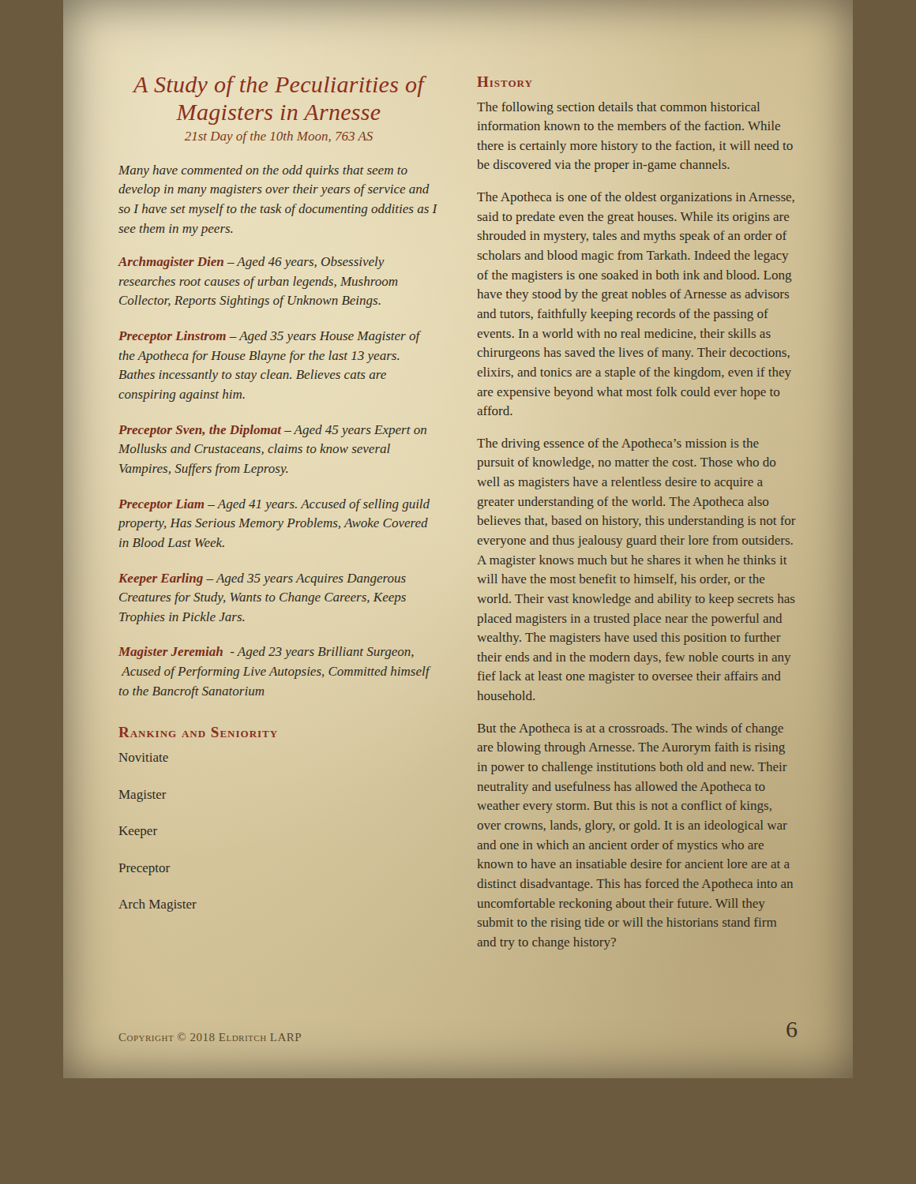A Study of the Peculiarities of
Magisters in Arnesse
21st Day of the 10th Moon, 763 AS
Many have commented on the odd quirks that seem to develop in many magisters over their years of service and so I have set myself to the task of documenting oddities as I see them in my peers.
Archmagister Dien – Aged 46 years, Obsessively researches root causes of urban legends, Mushroom Collector, Reports Sightings of Unknown Beings.
Preceptor Linstrom – Aged 35 years House Magister of the Apotheca for House Blayne for the last 13 years. Bathes incessantly to stay clean. Believes cats are conspiring against him.
Preceptor Sven, the Diplomat – Aged 45 years Expert on Mollusks and Crustaceans, claims to know several Vampires, Suffers from Leprosy.
Preceptor Liam – Aged 41 years. Accused of selling guild property, Has Serious Memory Problems, Awoke Covered in Blood Last Week.
Keeper Earling – Aged 35 years Acquires Dangerous Creatures for Study, Wants to Change Careers, Keeps Trophies in Pickle Jars.
Magister Jeremiah - Aged 23 years Brilliant Surgeon, Acused of Performing Live Autopsies, Committed himself to the Bancroft Sanatorium
Ranking and Seniority
Novitiate
Magister
Keeper
Preceptor
Arch Magister
History
The following section details that common historical information known to the members of the faction. While there is certainly more history to the faction, it will need to be discovered via the proper in-game channels.
The Apotheca is one of the oldest organizations in Arnesse, said to predate even the great houses. While its origins are shrouded in mystery, tales and myths speak of an order of scholars and blood magic from Tarkath. Indeed the legacy of the magisters is one soaked in both ink and blood. Long have they stood by the great nobles of Arnesse as advisors and tutors, faithfully keeping records of the passing of events. In a world with no real medicine, their skills as chirurgeons has saved the lives of many. Their decoctions, elixirs, and tonics are a staple of the kingdom, even if they are expensive beyond what most folk could ever hope to afford.
The driving essence of the Apotheca’s mission is the pursuit of knowledge, no matter the cost. Those who do well as magisters have a relentless desire to acquire a greater understanding of the world. The Apotheca also believes that, based on history, this understanding is not for everyone and thus jealousy guard their lore from outsiders. A magister knows much but he shares it when he thinks it will have the most benefit to himself, his order, or the world. Their vast knowledge and ability to keep secrets has placed magisters in a trusted place near the powerful and wealthy. The magisters have used this position to further their ends and in the modern days, few noble courts in any fief lack at least one magister to oversee their affairs and household.
But the Apotheca is at a crossroads. The winds of change are blowing through Arnesse. The Aurorym faith is rising in power to challenge institutions both old and new. Their neutrality and usefulness has allowed the Apotheca to weather every storm. But this is not a conflict of kings, over crowns, lands, glory, or gold. It is an ideological war and one in which an ancient order of mystics who are known to have an insatiable desire for ancient lore are at a distinct disadvantage. This has forced the Apotheca into an uncomfortable reckoning about their future. Will they submit to the rising tide or will the historians stand firm and try to change history?
Copyright © 2018 Eldritch LARP
6